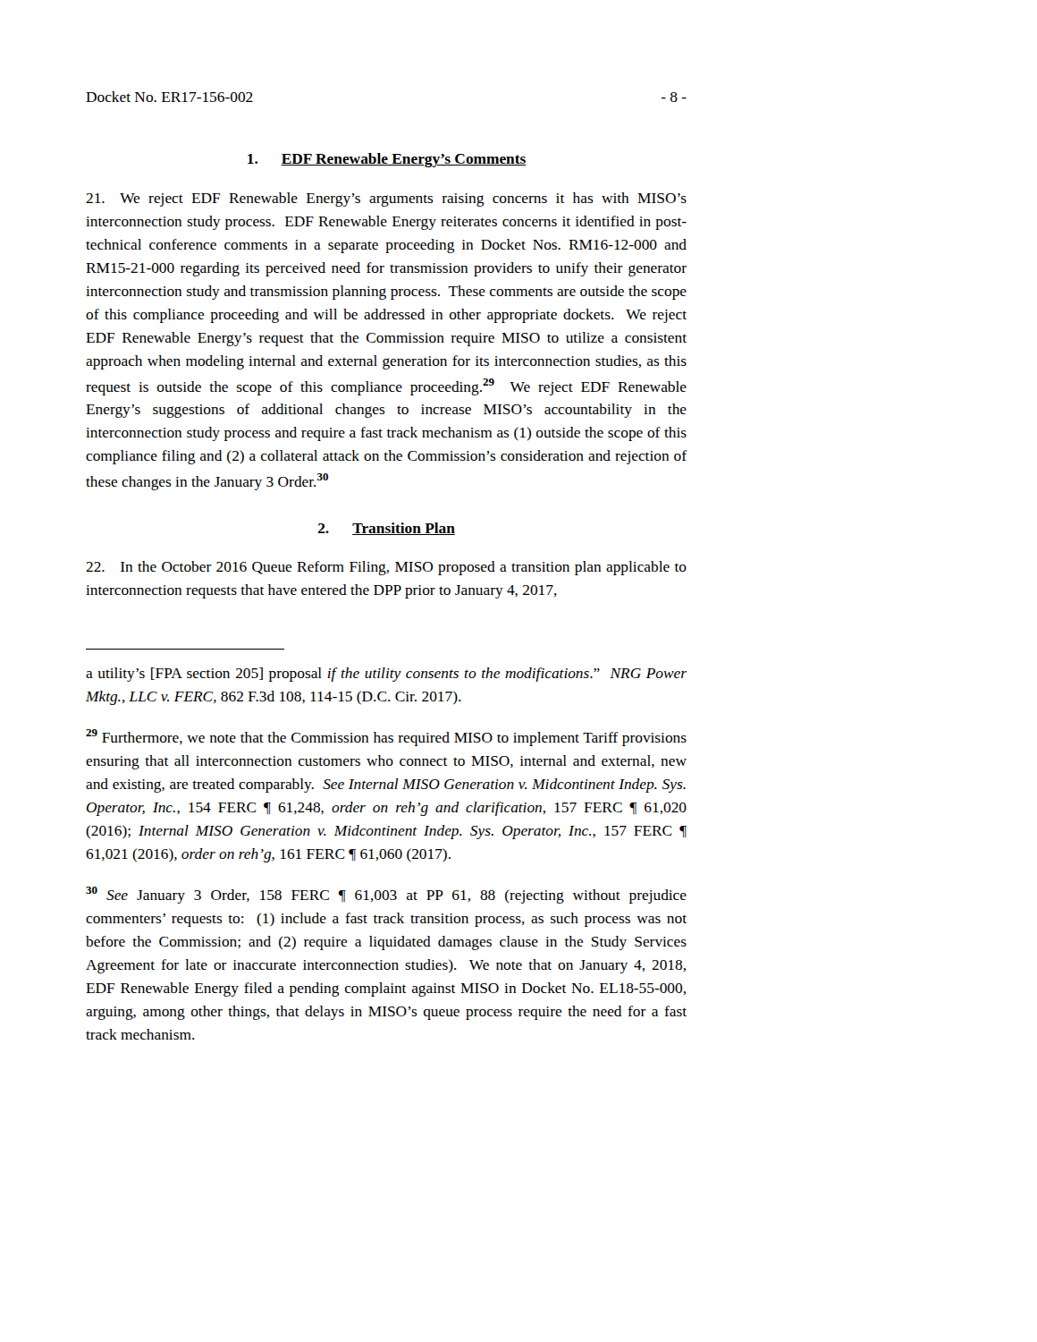Docket No. ER17-156-002 - 8 -
1. EDF Renewable Energy’s Comments
21. We reject EDF Renewable Energy’s arguments raising concerns it has with MISO’s interconnection study process. EDF Renewable Energy reiterates concerns it identified in post-technical conference comments in a separate proceeding in Docket Nos. RM16-12-000 and RM15-21-000 regarding its perceived need for transmission providers to unify their generator interconnection study and transmission planning process. These comments are outside the scope of this compliance proceeding and will be addressed in other appropriate dockets. We reject EDF Renewable Energy’s request that the Commission require MISO to utilize a consistent approach when modeling internal and external generation for its interconnection studies, as this request is outside the scope of this compliance proceeding.29 We reject EDF Renewable Energy’s suggestions of additional changes to increase MISO’s accountability in the interconnection study process and require a fast track mechanism as (1) outside the scope of this compliance filing and (2) a collateral attack on the Commission’s consideration and rejection of these changes in the January 3 Order.30
2. Transition Plan
22. In the October 2016 Queue Reform Filing, MISO proposed a transition plan applicable to interconnection requests that have entered the DPP prior to January 4, 2017,
a utility’s [FPA section 205] proposal if the utility consents to the modifications.” NRG Power Mktg., LLC v. FERC, 862 F.3d 108, 114-15 (D.C. Cir. 2017).
29 Furthermore, we note that the Commission has required MISO to implement Tariff provisions ensuring that all interconnection customers who connect to MISO, internal and external, new and existing, are treated comparably. See Internal MISO Generation v. Midcontinent Indep. Sys. Operator, Inc., 154 FERC ¶ 61,248, order on reh’g and clarification, 157 FERC ¶ 61,020 (2016); Internal MISO Generation v. Midcontinent Indep. Sys. Operator, Inc., 157 FERC ¶ 61,021 (2016), order on reh’g, 161 FERC ¶ 61,060 (2017).
30 See January 3 Order, 158 FERC ¶ 61,003 at PP 61, 88 (rejecting without prejudice commenters’ requests to: (1) include a fast track transition process, as such process was not before the Commission; and (2) require a liquidated damages clause in the Study Services Agreement for late or inaccurate interconnection studies). We note that on January 4, 2018, EDF Renewable Energy filed a pending complaint against MISO in Docket No. EL18-55-000, arguing, among other things, that delays in MISO’s queue process require the need for a fast track mechanism.